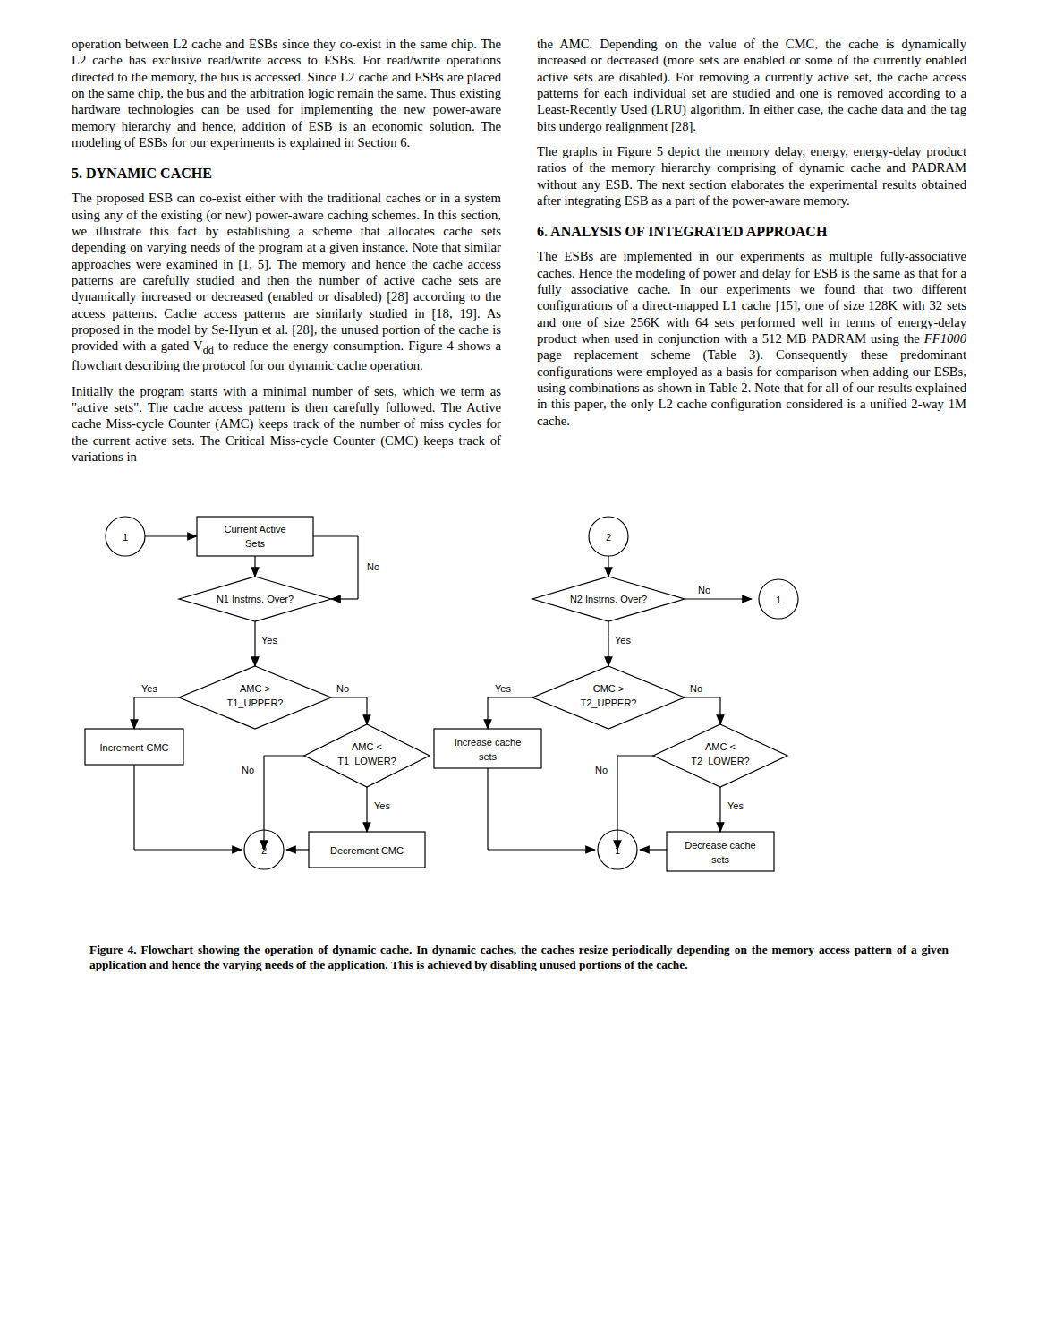operation between L2 cache and ESBs since they co-exist in the same chip. The L2 cache has exclusive read/write access to ESBs. For read/write operations directed to the memory, the bus is accessed. Since L2 cache and ESBs are placed on the same chip, the bus and the arbitration logic remain the same. Thus existing hardware technologies can be used for implementing the new power-aware memory hierarchy and hence, addition of ESB is an economic solution. The modeling of ESBs for our experiments is explained in Section 6.
5. Dynamic Cache
The proposed ESB can co-exist either with the traditional caches or in a system using any of the existing (or new) power-aware caching schemes. In this section, we illustrate this fact by establishing a scheme that allocates cache sets depending on varying needs of the program at a given instance. Note that similar approaches were examined in [1, 5]. The memory and hence the cache access patterns are carefully studied and then the number of active cache sets are dynamically increased or decreased (enabled or disabled) [28] according to the access patterns. Cache access patterns are similarly studied in [18, 19]. As proposed in the model by Se-Hyun et al. [28], the unused portion of the cache is provided with a gated Vdd to reduce the energy consumption. Figure 4 shows a flowchart describing the protocol for our dynamic cache operation.
Initially the program starts with a minimal number of sets, which we term as "active sets". The cache access pattern is then carefully followed. The Active cache Miss-cycle Counter (AMC) keeps track of the number of miss cycles for the current active sets. The Critical Miss-cycle Counter (CMC) keeps track of variations in
the AMC. Depending on the value of the CMC, the cache is dynamically increased or decreased (more sets are enabled or some of the currently enabled active sets are disabled). For removing a currently active set, the cache access patterns for each individual set are studied and one is removed according to a Least-Recently Used (LRU) algorithm. In either case, the cache data and the tag bits undergo realignment [28].
The graphs in Figure 5 depict the memory delay, energy, energy-delay product ratios of the memory hierarchy comprising of dynamic cache and PADRAM without any ESB. The next section elaborates the experimental results obtained after integrating ESB as a part of the power-aware memory.
6. Analysis of Integrated Approach
The ESBs are implemented in our experiments as multiple fully-associative caches. Hence the modeling of power and delay for ESB is the same as that for a fully associative cache. In our experiments we found that two different configurations of a direct-mapped L1 cache [15], one of size 128K with 32 sets and one of size 256K with 64 sets performed well in terms of energy-delay product when used in conjunction with a 512 MB PADRAM using the FF1000 page replacement scheme (Table 3). Consequently these predominant configurations were employed as a basis for comparison when adding our ESBs, using combinations as shown in Table 2. Note that for all of our results explained in this paper, the only L2 cache configuration considered is a unified 2-way 1M cache.
1 Current Active Sets No N1 Instrns. Over? Yes AMC > T1_UPPER? Yes Increment CMC No AMC < T1_LOWER? No Yes Decrement CMC 2 2 N2 Instrns. Over? No 1 Yes CMC > T2_UPPER? Yes Increase cache sets No AMC < T2_LOWER? No Yes Decrease cache sets 1
Figure 4. Flowchart showing the operation of dynamic cache. In dynamic caches, the caches resize periodically depending on the memory access pattern of a given application and hence the varying needs of the application. This is achieved by disabling unused portions of the cache.